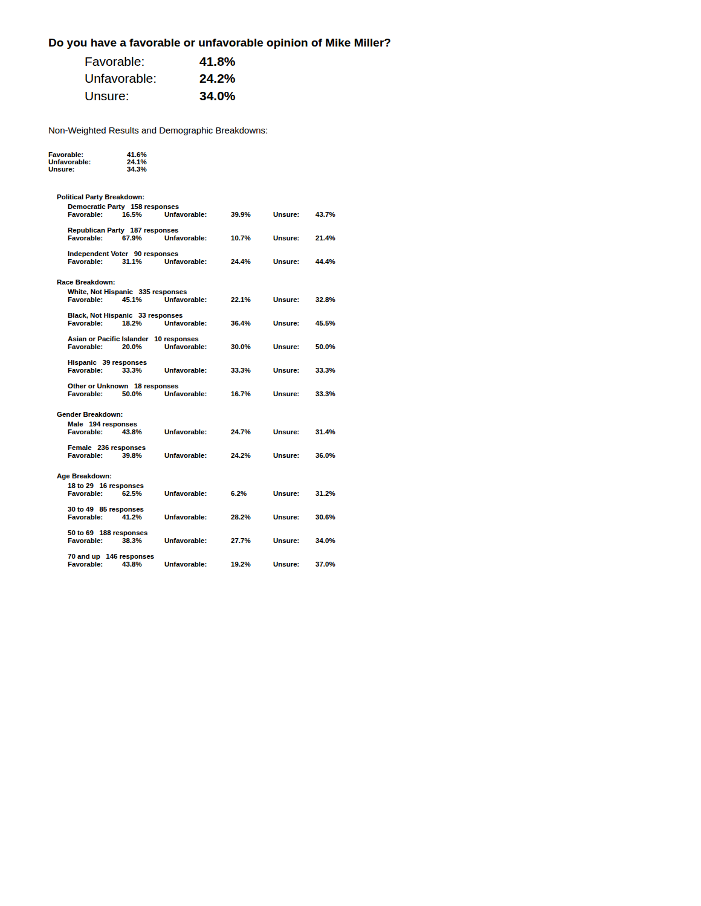Do you have a favorable or unfavorable opinion of Mike Miller?
| Favorable: | 41.8% |
| Unfavorable: | 24.2% |
| Unsure: | 34.0% |
Non-Weighted Results and Demographic Breakdowns:
| Favorable: | 41.6% |
| Unfavorable: | 24.1% |
| Unsure: | 34.3% |
Political Party Breakdown:
Democratic Party 158 responses
| Favorable: | 16.5% | Unfavorable: | 39.9% | Unsure: | 43.7% |
Republican Party 187 responses
| Favorable: | 67.9% | Unfavorable: | 10.7% | Unsure: | 21.4% |
Independent Voter 90 responses
| Favorable: | 31.1% | Unfavorable: | 24.4% | Unsure: | 44.4% |
Race Breakdown:
White, Not Hispanic 335 responses
| Favorable: | 45.1% | Unfavorable: | 22.1% | Unsure: | 32.8% |
Black, Not Hispanic 33 responses
| Favorable: | 18.2% | Unfavorable: | 36.4% | Unsure: | 45.5% |
Asian or Pacific Islander 10 responses
| Favorable: | 20.0% | Unfavorable: | 30.0% | Unsure: | 50.0% |
Hispanic 39 responses
| Favorable: | 33.3% | Unfavorable: | 33.3% | Unsure: | 33.3% |
Other or Unknown 18 responses
| Favorable: | 50.0% | Unfavorable: | 16.7% | Unsure: | 33.3% |
Gender Breakdown:
Male 194 responses
| Favorable: | 43.8% | Unfavorable: | 24.7% | Unsure: | 31.4% |
Female 236 responses
| Favorable: | 39.8% | Unfavorable: | 24.2% | Unsure: | 36.0% |
Age Breakdown:
18 to 29 16 responses
| Favorable: | 62.5% | Unfavorable: | 6.2% | Unsure: | 31.2% |
30 to 49 85 responses
| Favorable: | 41.2% | Unfavorable: | 28.2% | Unsure: | 30.6% |
50 to 69 188 responses
| Favorable: | 38.3% | Unfavorable: | 27.7% | Unsure: | 34.0% |
70 and up 146 responses
| Favorable: | 43.8% | Unfavorable: | 19.2% | Unsure: | 37.0% |